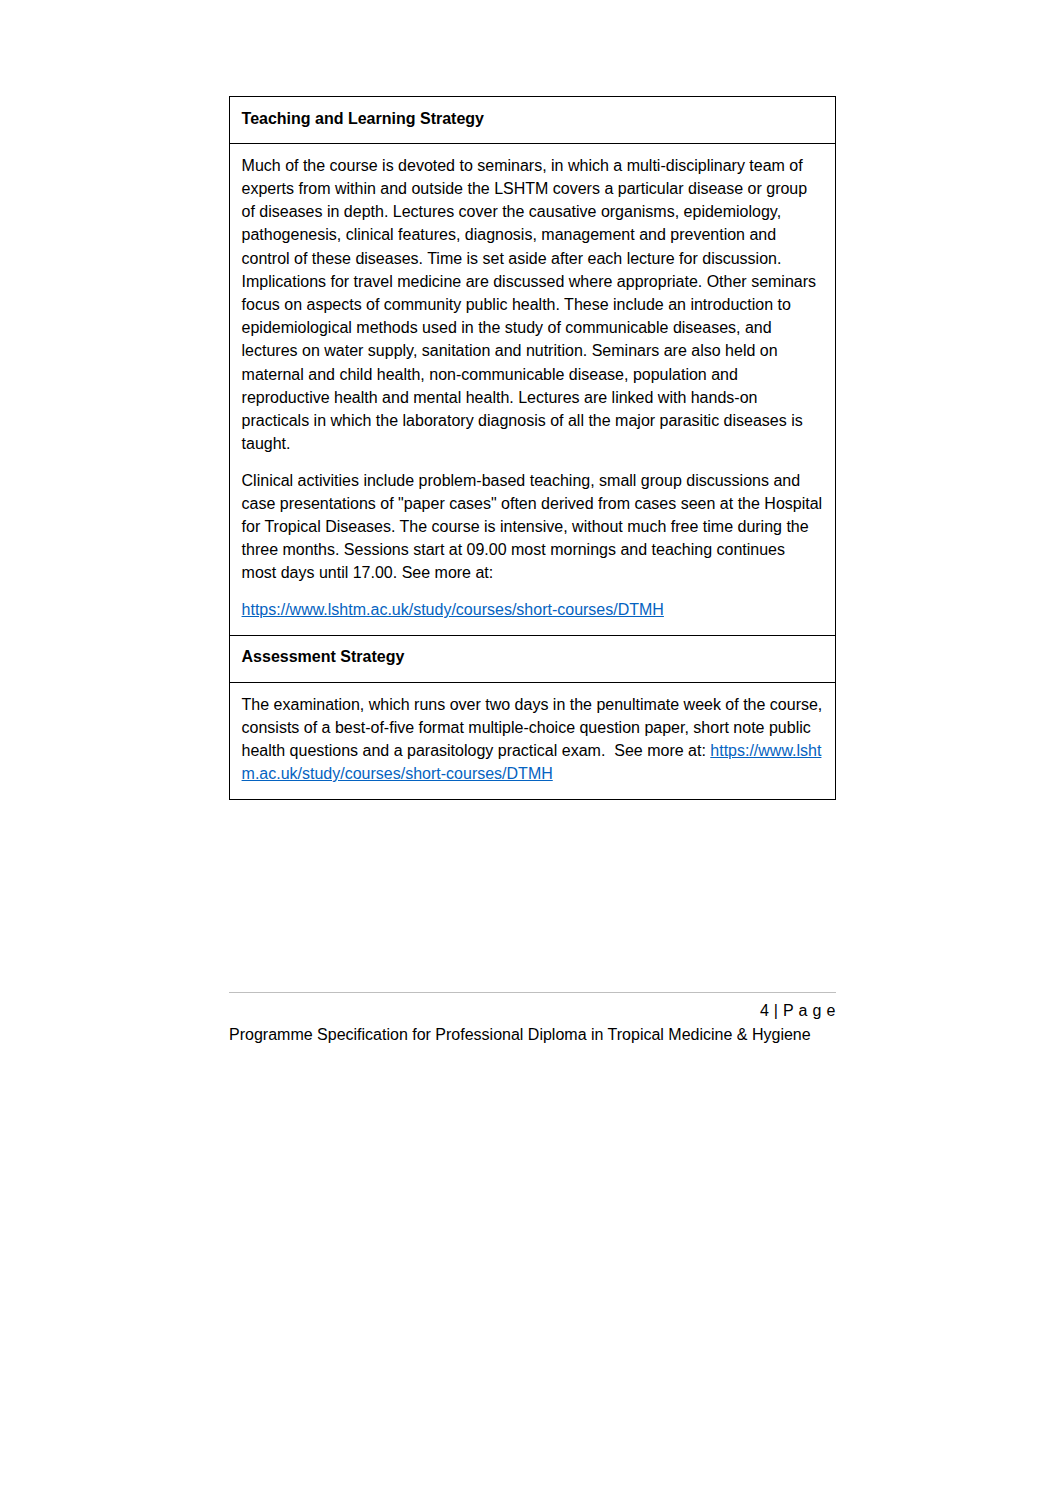| Teaching and Learning Strategy |
| Much of the course is devoted to seminars, in which a multi-disciplinary team of experts from within and outside the LSHTM covers a particular disease or group of diseases in depth. Lectures cover the causative organisms, epidemiology, pathogenesis, clinical features, diagnosis, management and prevention and control of these diseases. Time is set aside after each lecture for discussion. Implications for travel medicine are discussed where appropriate. Other seminars focus on aspects of community public health. These include an introduction to epidemiological methods used in the study of communicable diseases, and lectures on water supply, sanitation and nutrition. Seminars are also held on maternal and child health, non-communicable disease, population and reproductive health and mental health. Lectures are linked with hands-on practicals in which the laboratory diagnosis of all the major parasitic diseases is taught. Clinical activities include problem-based teaching, small group discussions and case presentations of "paper cases" often derived from cases seen at the Hospital for Tropical Diseases. The course is intensive, without much free time during the three months. Sessions start at 09.00 most mornings and teaching continues most days until 17.00. See more at: https://www.lshtm.ac.uk/study/courses/short-courses/DTMH |
| Assessment Strategy |
| The examination, which runs over two days in the penultimate week of the course, consists of a best-of-five format multiple-choice question paper, short note public health questions and a parasitology practical exam. See more at: https://www.lshtm.ac.uk/study/courses/short-courses/DTMH |
4 | P a g e
Programme Specification for Professional Diploma in Tropical Medicine & Hygiene